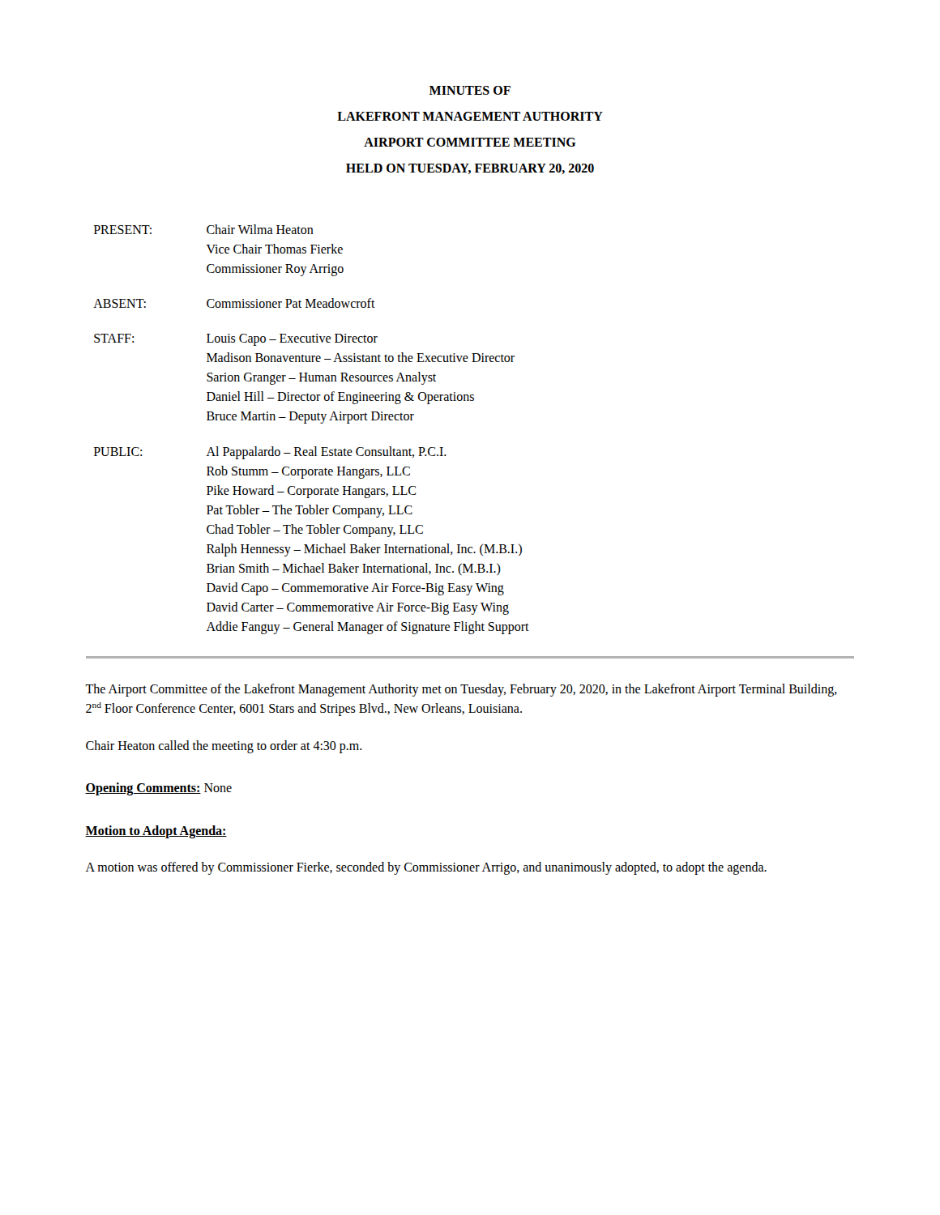MINUTES OF
LAKEFRONT MANAGEMENT AUTHORITY
AIRPORT COMMITTEE MEETING
HELD ON TUESDAY, FEBRUARY 20, 2020
| PRESENT: | Chair Wilma Heaton Vice Chair Thomas Fierke Commissioner Roy Arrigo |
| ABSENT: | Commissioner Pat Meadowcroft |
| STAFF: | Louis Capo – Executive Director Madison Bonaventure – Assistant to the Executive Director Sarion Granger – Human Resources Analyst Daniel Hill – Director of Engineering & Operations Bruce Martin – Deputy Airport Director |
| PUBLIC: | Al Pappalardo – Real Estate Consultant, P.C.I. Rob Stumm – Corporate Hangars, LLC Pike Howard – Corporate Hangars, LLC Pat Tobler – The Tobler Company, LLC Chad Tobler – The Tobler Company, LLC Ralph Hennessy – Michael Baker International, Inc. (M.B.I.) Brian Smith – Michael Baker International, Inc. (M.B.I.) David Capo – Commemorative Air Force-Big Easy Wing David Carter – Commemorative Air Force-Big Easy Wing Addie Fanguy – General Manager of Signature Flight Support |
The Airport Committee of the Lakefront Management Authority met on Tuesday, February 20, 2020, in the Lakefront Airport Terminal Building, 2nd Floor Conference Center, 6001 Stars and Stripes Blvd., New Orleans, Louisiana.
Chair Heaton called the meeting to order at 4:30 p.m.
Opening Comments: None
Motion to Adopt Agenda:
A motion was offered by Commissioner Fierke, seconded by Commissioner Arrigo, and unanimously adopted, to adopt the agenda.